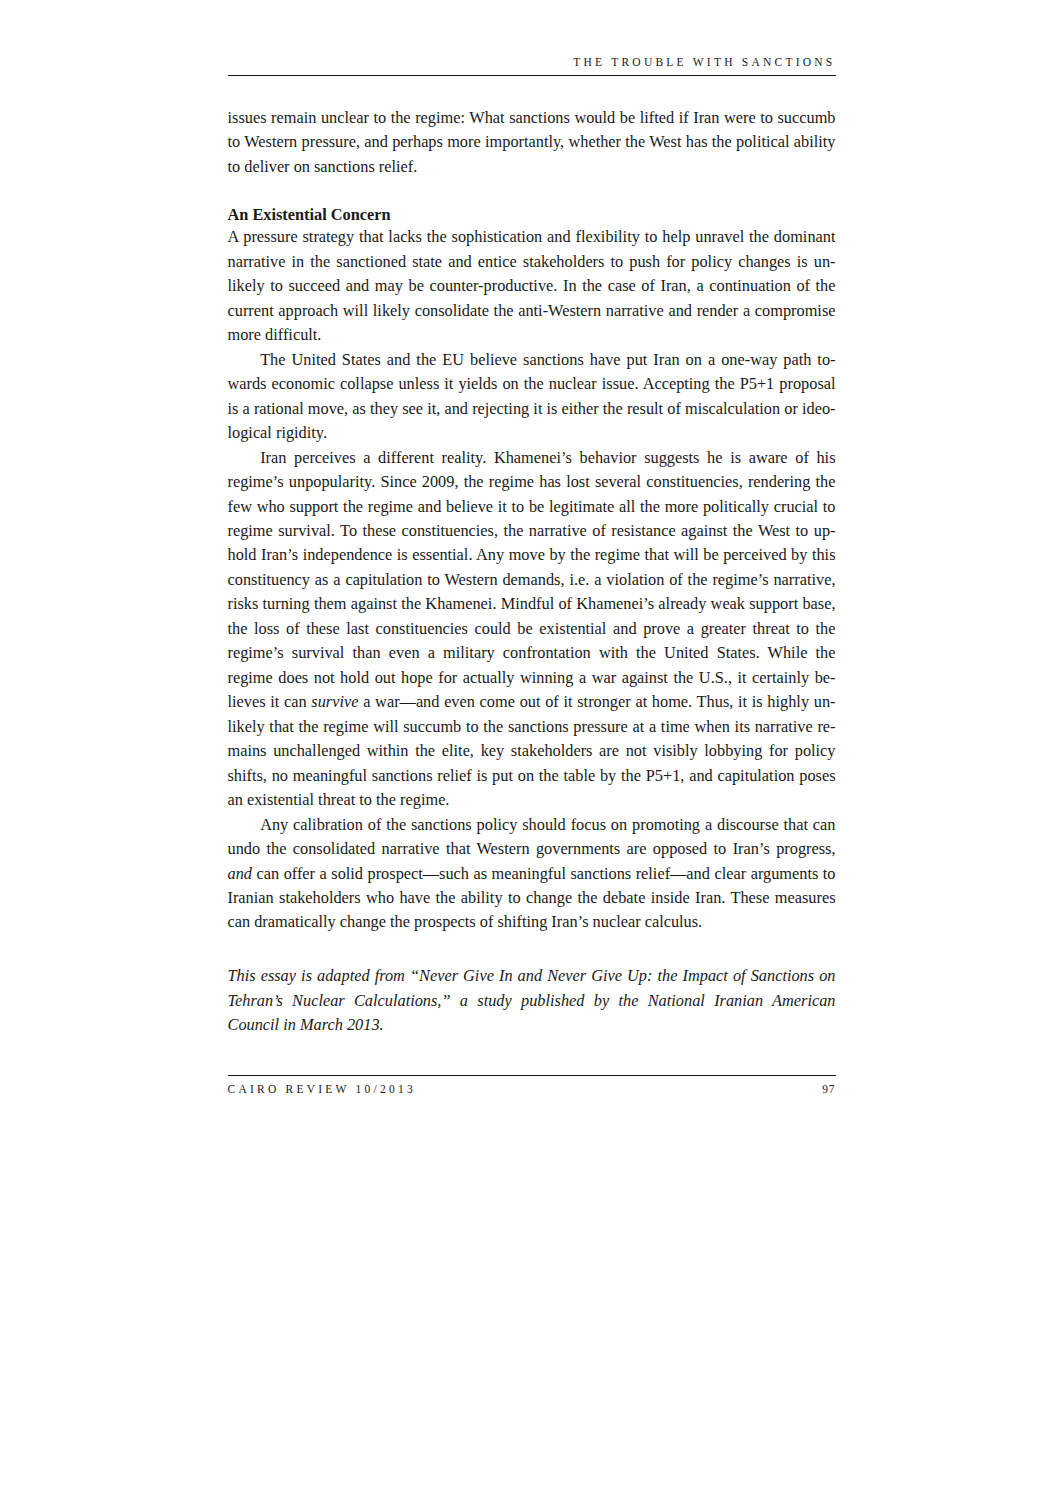The Trouble with Sanctions
issues remain unclear to the regime: What sanctions would be lifted if Iran were to succumb to Western pressure, and perhaps more importantly, whether the West has the political ability to deliver on sanctions relief.
An Existential Concern
A pressure strategy that lacks the sophistication and flexibility to help unravel the dominant narrative in the sanctioned state and entice stakeholders to push for policy changes is unlikely to succeed and may be counter-productive. In the case of Iran, a continuation of the current approach will likely consolidate the anti-Western narrative and render a compromise more difficult.
The United States and the EU believe sanctions have put Iran on a one-way path towards economic collapse unless it yields on the nuclear issue. Accepting the P5+1 proposal is a rational move, as they see it, and rejecting it is either the result of miscalculation or ideological rigidity.
Iran perceives a different reality. Khamenei’s behavior suggests he is aware of his regime’s unpopularity. Since 2009, the regime has lost several constituencies, rendering the few who support the regime and believe it to be legitimate all the more politically crucial to regime survival. To these constituencies, the narrative of resistance against the West to uphold Iran’s independence is essential. Any move by the regime that will be perceived by this constituency as a capitulation to Western demands, i.e. a violation of the regime’s narrative, risks turning them against the Khamenei. Mindful of Khamenei’s already weak support base, the loss of these last constituencies could be existential and prove a greater threat to the regime’s survival than even a military confrontation with the United States. While the regime does not hold out hope for actually winning a war against the U.S., it certainly believes it can survive a war—and even come out of it stronger at home. Thus, it is highly unlikely that the regime will succumb to the sanctions pressure at a time when its narrative remains unchallenged within the elite, key stakeholders are not visibly lobbying for policy shifts, no meaningful sanctions relief is put on the table by the P5+1, and capitulation poses an existential threat to the regime.
Any calibration of the sanctions policy should focus on promoting a discourse that can undo the consolidated narrative that Western governments are opposed to Iran’s progress, and can offer a solid prospect—such as meaningful sanctions relief—and clear arguments to Iranian stakeholders who have the ability to change the debate inside Iran. These measures can dramatically change the prospects of shifting Iran’s nuclear calculus.
This essay is adapted from “Never Give In and Never Give Up: the Impact of Sanctions on Tehran’s Nuclear Calculations,” a study published by the National Iranian American Council in March 2013.
Cairo Review 10/2013 97